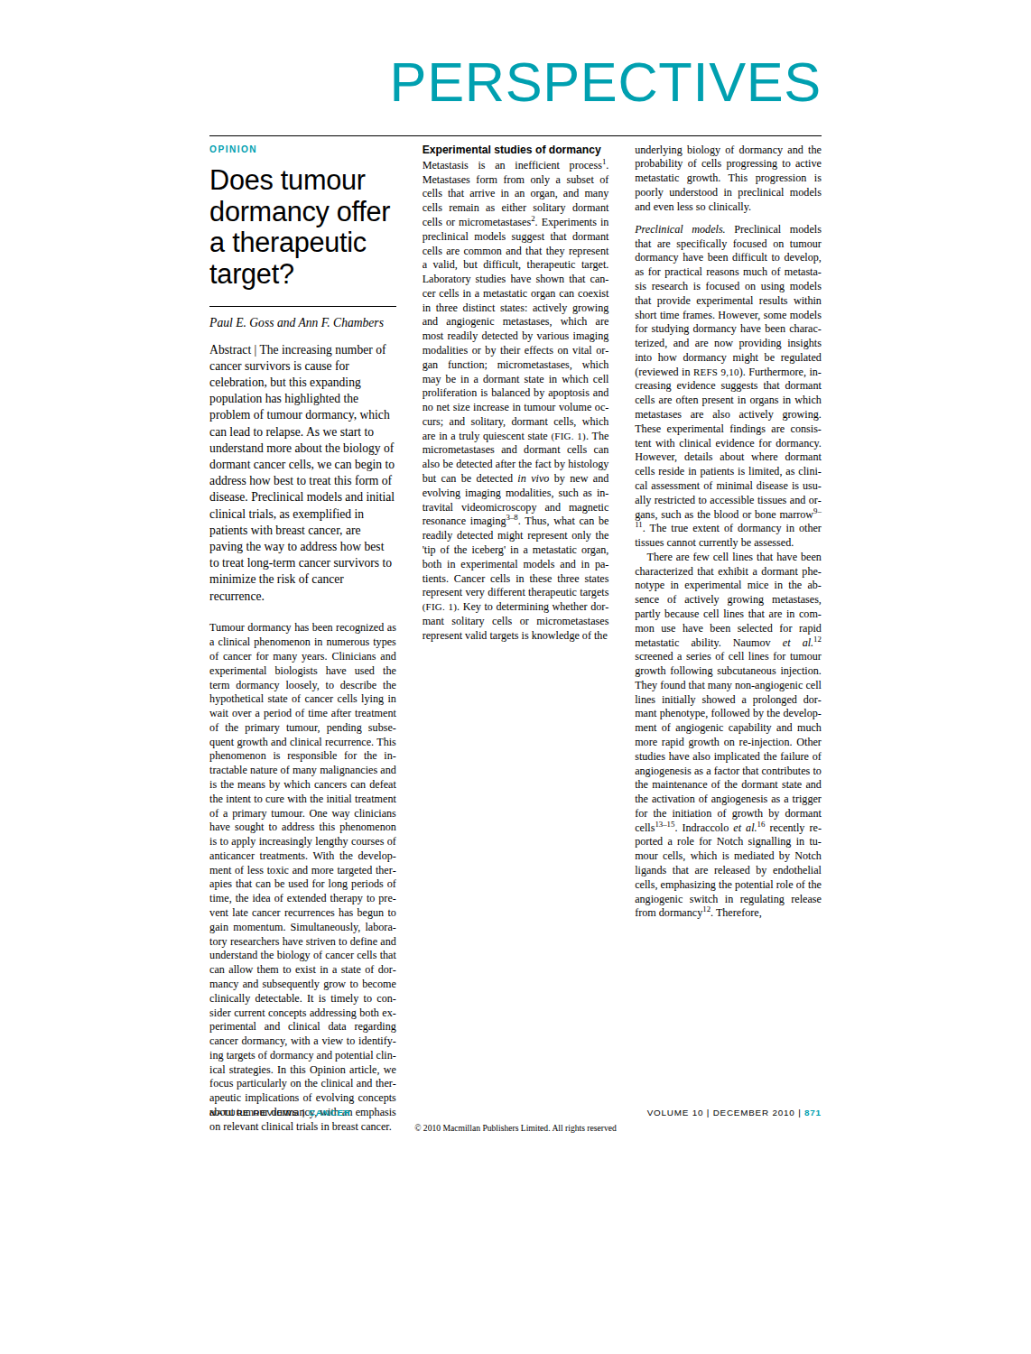PERSPECTIVES
Opinion
Does tumour dormancy offer a therapeutic target?
Paul E. Goss and Ann F. Chambers
Abstract | The increasing number of cancer survivors is cause for celebration, but this expanding population has highlighted the problem of tumour dormancy, which can lead to relapse. As we start to understand more about the biology of dormant cancer cells, we can begin to address how best to treat this form of disease. Preclinical models and initial clinical trials, as exemplified in patients with breast cancer, are paving the way to address how best to treat long-term cancer survivors to minimize the risk of cancer recurrence.
Tumour dormancy has been recognized as a clinical phenomenon in numerous types of cancer for many years. Clinicians and experimental biologists have used the term dormancy loosely, to describe the hypothetical state of cancer cells lying in wait over a period of time after treatment of the primary tumour, pending subsequent growth and clinical recurrence. This phenomenon is responsible for the intractable nature of many malignancies and is the means by which cancers can defeat the intent to cure with the initial treatment of a primary tumour. One way clinicians have sought to address this phenomenon is to apply increasingly lengthy courses of anticancer treatments. With the development of less toxic and more targeted therapies that can be used for long periods of time, the idea of extended therapy to prevent late cancer recurrences has begun to gain momentum. Simultaneously, laboratory researchers have striven to define and understand the biology of cancer cells that can allow them to exist in a state of dormancy and subsequently grow to become clinically detectable. It is timely to consider current concepts addressing both experimental and clinical data regarding cancer dormancy, with a view to identifying targets of dormancy and potential clinical strategies. In this Opinion article, we focus particularly on the clinical and therapeutic implications of evolving concepts about tumour dormancy, with an emphasis on relevant clinical trials in breast cancer.
Experimental studies of dormancy
Metastasis is an inefficient process1. Metastases form from only a subset of cells that arrive in an organ, and many cells remain as either solitary dormant cells or micrometastases2. Experiments in preclinical models suggest that dormant cells are common and that they represent a valid, but difficult, therapeutic target. Laboratory studies have shown that cancer cells in a metastatic organ can coexist in three distinct states: actively growing and angiogenic metastases, which are most readily detected by various imaging modalities or by their effects on vital organ function; micrometastases, which may be in a dormant state in which cell proliferation is balanced by apoptosis and no net size increase in tumour volume occurs; and solitary, dormant cells, which are in a truly quiescent state (FIG. 1). The micrometastases and dormant cells can also be detected after the fact by histology but can be detected in vivo by new and evolving imaging modalities, such as intravital videomicroscopy and magnetic resonance imaging3–8. Thus, what can be readily detected might represent only the 'tip of the iceberg' in a metastatic organ, both in experimental models and in patients. Cancer cells in these three states represent very different therapeutic targets (FIG. 1). Key to determining whether dormant solitary cells or micrometastases represent valid targets is knowledge of the
underlying biology of dormancy and the probability of cells progressing to active metastatic growth. This progression is poorly understood in preclinical models and even less so clinically.
Preclinical models. Preclinical models that are specifically focused on tumour dormancy have been difficult to develop, as for practical reasons much of metastasis research is focused on using models that provide experimental results within short time frames. However, some models for studying dormancy have been characterized, and are now providing insights into how dormancy might be regulated (reviewed in REFS 9,10). Furthermore, increasing evidence suggests that dormant cells are often present in organs in which metastases are also actively growing. These experimental findings are consistent with clinical evidence for dormancy. However, details about where dormant cells reside in patients is limited, as clinical assessment of minimal disease is usually restricted to accessible tissues and organs, such as the blood or bone marrow9–11. The true extent of dormancy in other tissues cannot currently be assessed.
There are few cell lines that have been characterized that exhibit a dormant phenotype in experimental mice in the absence of actively growing metastases, partly because cell lines that are in common use have been selected for rapid metastatic ability. Naumov et al.12 screened a series of cell lines for tumour growth following subcutaneous injection. They found that many non-angiogenic cell lines initially showed a prolonged dormant phenotype, followed by the development of angiogenic capability and much more rapid growth on re-injection. Other studies have also implicated the failure of angiogenesis as a factor that contributes to the maintenance of the dormant state and the activation of angiogenesis as a trigger for the initiation of growth by dormant cells13–15. Indraccolo et al.16 recently reported a role for Notch signalling in tumour cells, which is mediated by Notch ligands that are released by endothelial cells, emphasizing the potential role of the angiogenic switch in regulating release from dormancy12. Therefore,
Nature Reviews | Cancer
Volume 10 | December 2010 | 871
© 2010 Macmillan Publishers Limited. All rights reserved